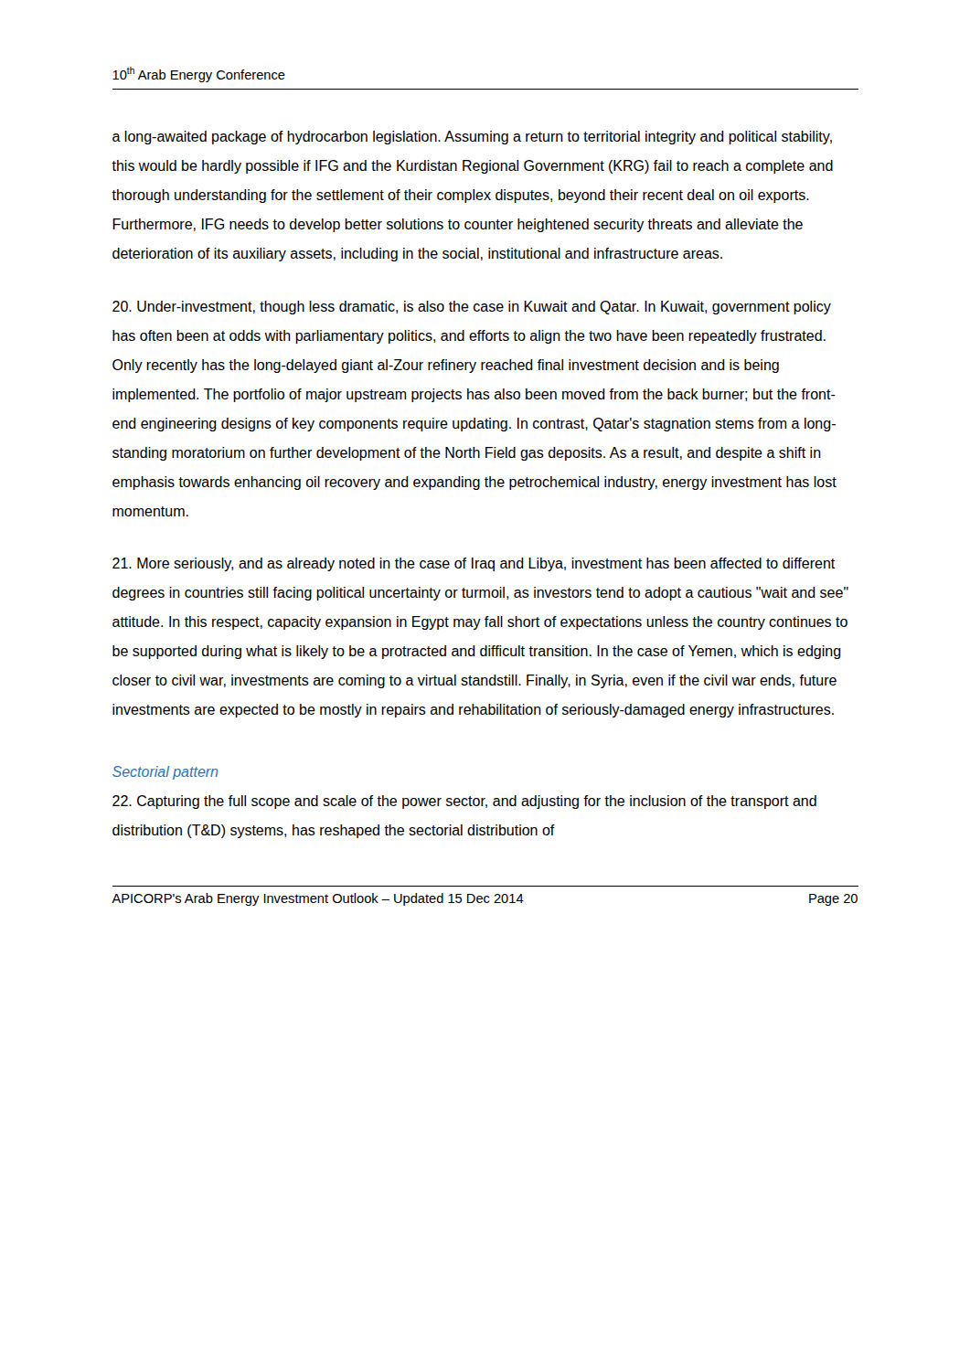10th Arab Energy Conference
a long-awaited package of hydrocarbon legislation. Assuming a return to territorial integrity and political stability, this would be hardly possible if IFG and the Kurdistan Regional Government (KRG) fail to reach a complete and thorough understanding for the settlement of their complex disputes, beyond their recent deal on oil exports. Furthermore, IFG needs to develop better solutions to counter heightened security threats and alleviate the deterioration of its auxiliary assets, including in the social, institutional and infrastructure areas.
20. Under-investment, though less dramatic, is also the case in Kuwait and Qatar. In Kuwait, government policy has often been at odds with parliamentary politics, and efforts to align the two have been repeatedly frustrated. Only recently has the long-delayed giant al-Zour refinery reached final investment decision and is being implemented. The portfolio of major upstream projects has also been moved from the back burner; but the front-end engineering designs of key components require updating. In contrast, Qatar's stagnation stems from a long-standing moratorium on further development of the North Field gas deposits. As a result, and despite a shift in emphasis towards enhancing oil recovery and expanding the petrochemical industry, energy investment has lost momentum.
21. More seriously, and as already noted in the case of Iraq and Libya, investment has been affected to different degrees in countries still facing political uncertainty or turmoil, as investors tend to adopt a cautious "wait and see" attitude. In this respect, capacity expansion in Egypt may fall short of expectations unless the country continues to be supported during what is likely to be a protracted and difficult transition. In the case of Yemen, which is edging closer to civil war, investments are coming to a virtual standstill. Finally, in Syria, even if the civil war ends, future investments are expected to be mostly in repairs and rehabilitation of seriously-damaged energy infrastructures.
Sectorial pattern
22. Capturing the full scope and scale of the power sector, and adjusting for the inclusion of the transport and distribution (T&D) systems, has reshaped the sectorial distribution of
APICORP's Arab Energy Investment Outlook – Updated 15 Dec 2014 Page 20